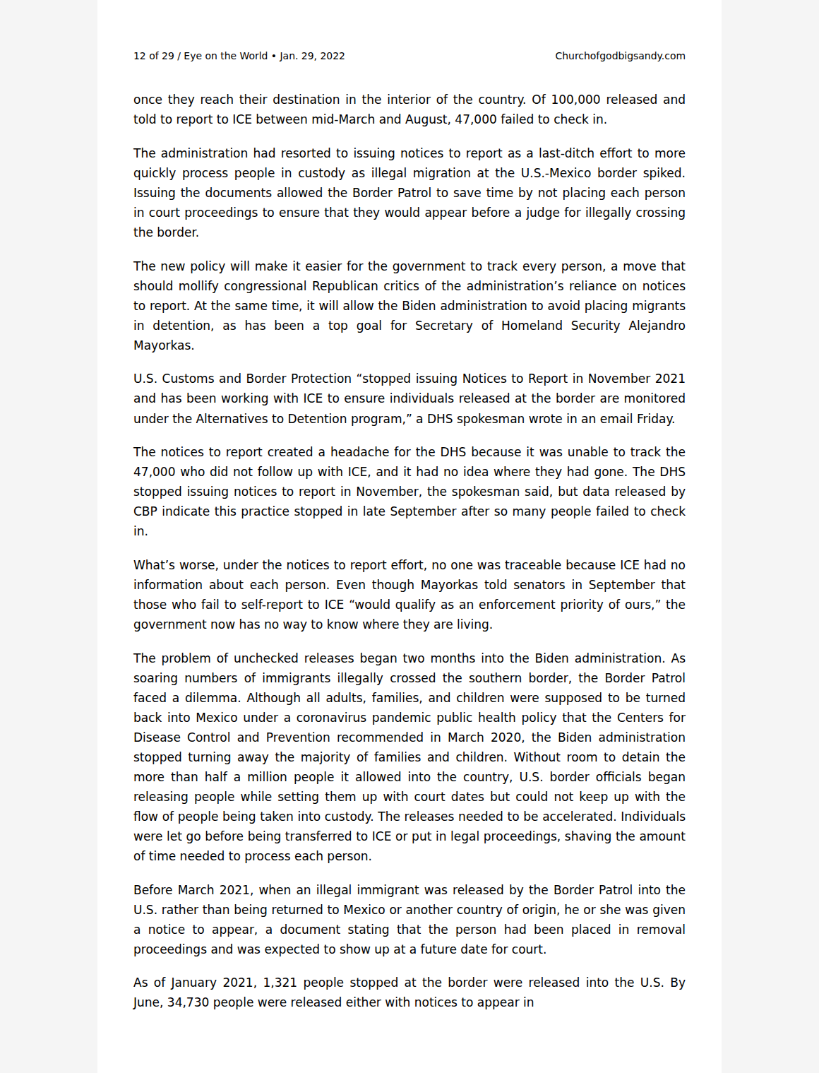12 of 29 / Eye on the World • Jan. 29, 2022 Churchofgodbigsandy.com
once they reach their destination in the interior of the country. Of 100,000 released and told to report to ICE between mid-March and August, 47,000 failed to check in.
The administration had resorted to issuing notices to report as a last-ditch effort to more quickly process people in custody as illegal migration at the U.S.-Mexico border spiked. Issuing the documents allowed the Border Patrol to save time by not placing each person in court proceedings to ensure that they would appear before a judge for illegally crossing the border.
The new policy will make it easier for the government to track every person, a move that should mollify congressional Republican critics of the administration’s reliance on notices to report. At the same time, it will allow the Biden administration to avoid placing migrants in detention, as has been a top goal for Secretary of Homeland Security Alejandro Mayorkas.
U.S. Customs and Border Protection “stopped issuing Notices to Report in November 2021 and has been working with ICE to ensure individuals released at the border are monitored under the Alternatives to Detention program,” a DHS spokesman wrote in an email Friday.
The notices to report created a headache for the DHS because it was unable to track the 47,000 who did not follow up with ICE, and it had no idea where they had gone. The DHS stopped issuing notices to report in November, the spokesman said, but data released by CBP indicate this practice stopped in late September after so many people failed to check in.
What’s worse, under the notices to report effort, no one was traceable because ICE had no information about each person. Even though Mayorkas told senators in September that those who fail to self-report to ICE “would qualify as an enforcement priority of ours,” the government now has no way to know where they are living.
The problem of unchecked releases began two months into the Biden administration. As soaring numbers of immigrants illegally crossed the southern border, the Border Patrol faced a dilemma. Although all adults, families, and children were supposed to be turned back into Mexico under a coronavirus pandemic public health policy that the Centers for Disease Control and Prevention recommended in March 2020, the Biden administration stopped turning away the majority of families and children. Without room to detain the more than half a million people it allowed into the country, U.S. border officials began releasing people while setting them up with court dates but could not keep up with the flow of people being taken into custody. The releases needed to be accelerated. Individuals were let go before being transferred to ICE or put in legal proceedings, shaving the amount of time needed to process each person.
Before March 2021, when an illegal immigrant was released by the Border Patrol into the U.S. rather than being returned to Mexico or another country of origin, he or she was given a notice to appear, a document stating that the person had been placed in removal proceedings and was expected to show up at a future date for court.
As of January 2021, 1,321 people stopped at the border were released into the U.S. By June, 34,730 people were released either with notices to appear in